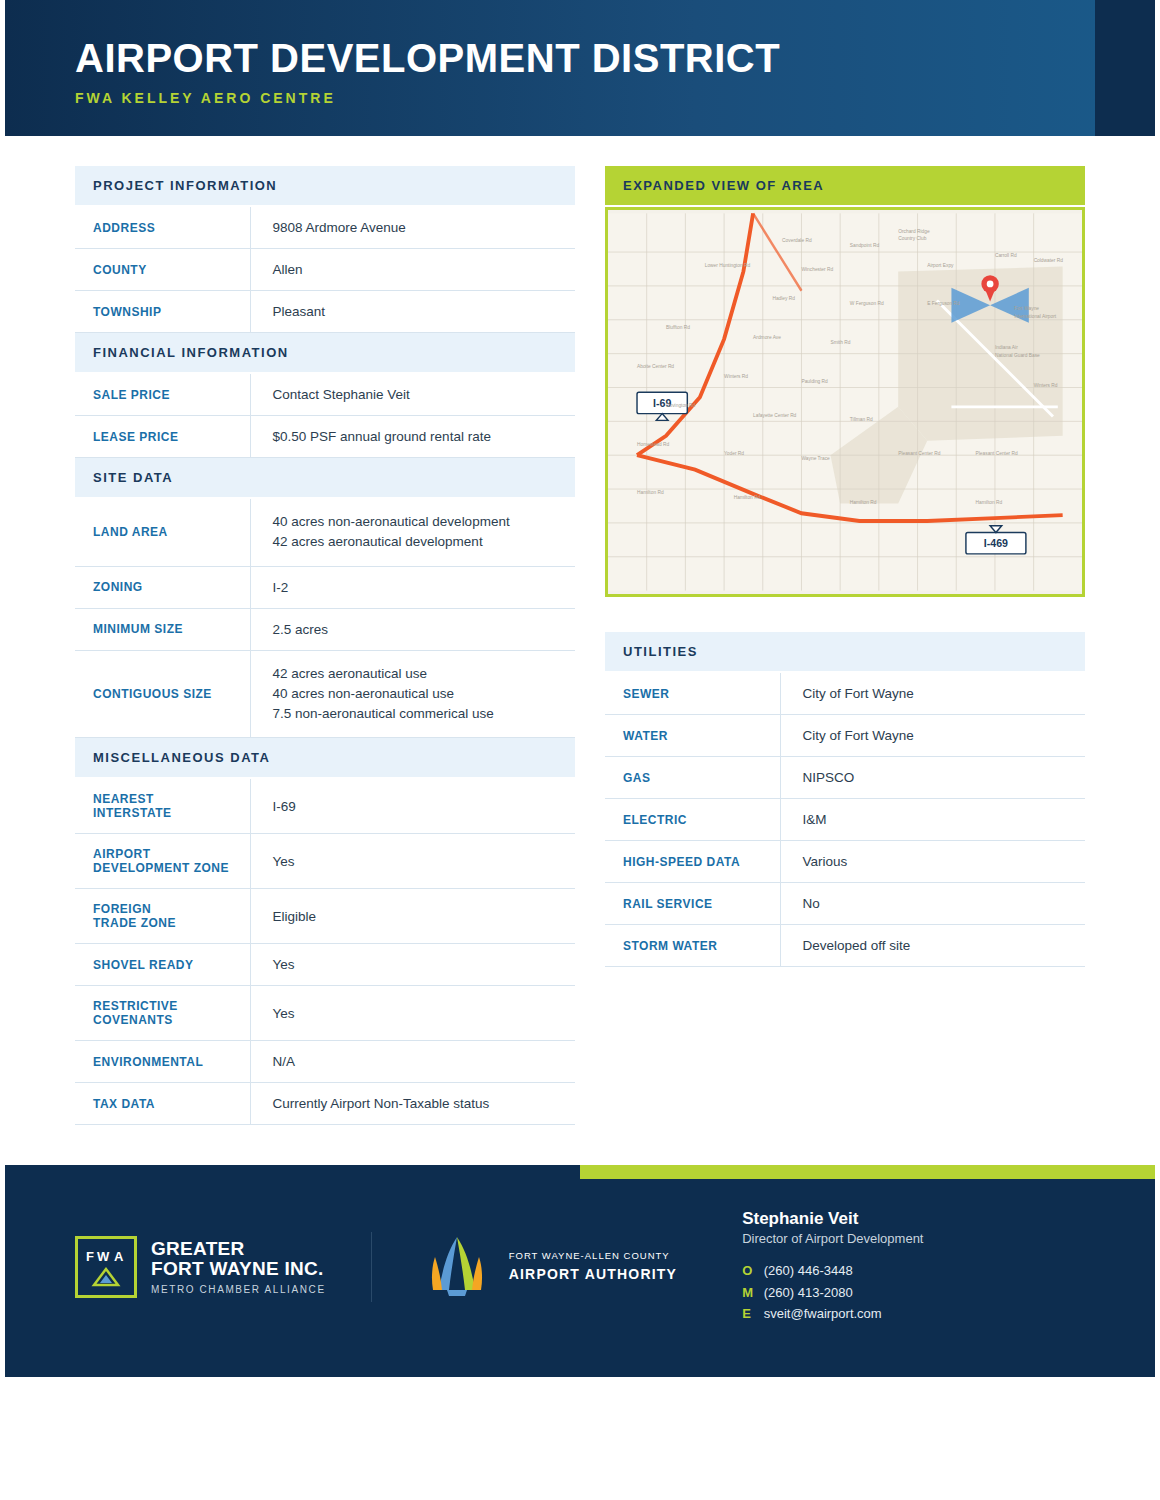AIRPORT DEVELOPMENT DISTRICT
FWA KELLEY AERO CENTRE
PROJECT INFORMATION
| Address | 9808 Ardmore Avenue |
| County | Allen |
| Township | Pleasant |
FINANCIAL INFORMATION
| Sale Price | Contact Stephanie Veit |
| Lease Price | $0.50 PSF annual ground rental rate |
SITE DATA
| Land Area | 40 acres non-aeronautical development 42 acres aeronautical development |
| Zoning | I-2 |
| Minimum Size | 2.5 acres |
| Contiguous Size | 42 acres aeronautical use 40 acres non-aeronautical use 7.5 non-aeronautical commerical use |
MISCELLANEOUS DATA
| Nearest Interstate | I-69 |
| Airport Development Zone | Yes |
| Foreign Trade Zone | Eligible |
| Shovel Ready | Yes |
| Restrictive Covenants | Yes |
| Environmental | N/A |
| Tax Data | Currently Airport Non-Taxable status |
EXPANDED VIEW OF AREA
I-69 I-469 Orchard Ridge Country Club Coverdale Rd Sandpoint Rd Lower Huntington Rd Winchester Rd Airport Expy Carroll Rd Coldwater Rd Hadley Rd W Ferguson Rd E Ferguson Rd Fort Wayne International Airport Bluffton Rd Ardmore Ave Smith Rd Indiana Air National Guard Base Aboite Center Rd Winters Rd Paulding Rd Winters Rd Covington Rd Lafayette Center Rd Tillman Rd Homestead Rd Yoder Rd Wayne Trace Pleasant Center Rd Pleasant Center Rd Hamilton Rd Hamilton Rd Hamilton Rd Hamilton Rd
UTILITIES
| Sewer | City of Fort Wayne |
| Water | City of Fort Wayne |
| Gas | NIPSCO |
| Electric | I&M |
| High-Speed Data | Various |
| Rail Service | No |
| Storm Water | Developed off site |
F W A
GREATER
FORT WAYNE INC.
METRO CHAMBER ALLIANCE
FORT WAYNE-ALLEN COUNTY
AIRPORT AUTHORITY
Stephanie Veit
Director of Airport Development
O (260) 446-3448
M (260) 413-2080
E sveit@fwairport.com